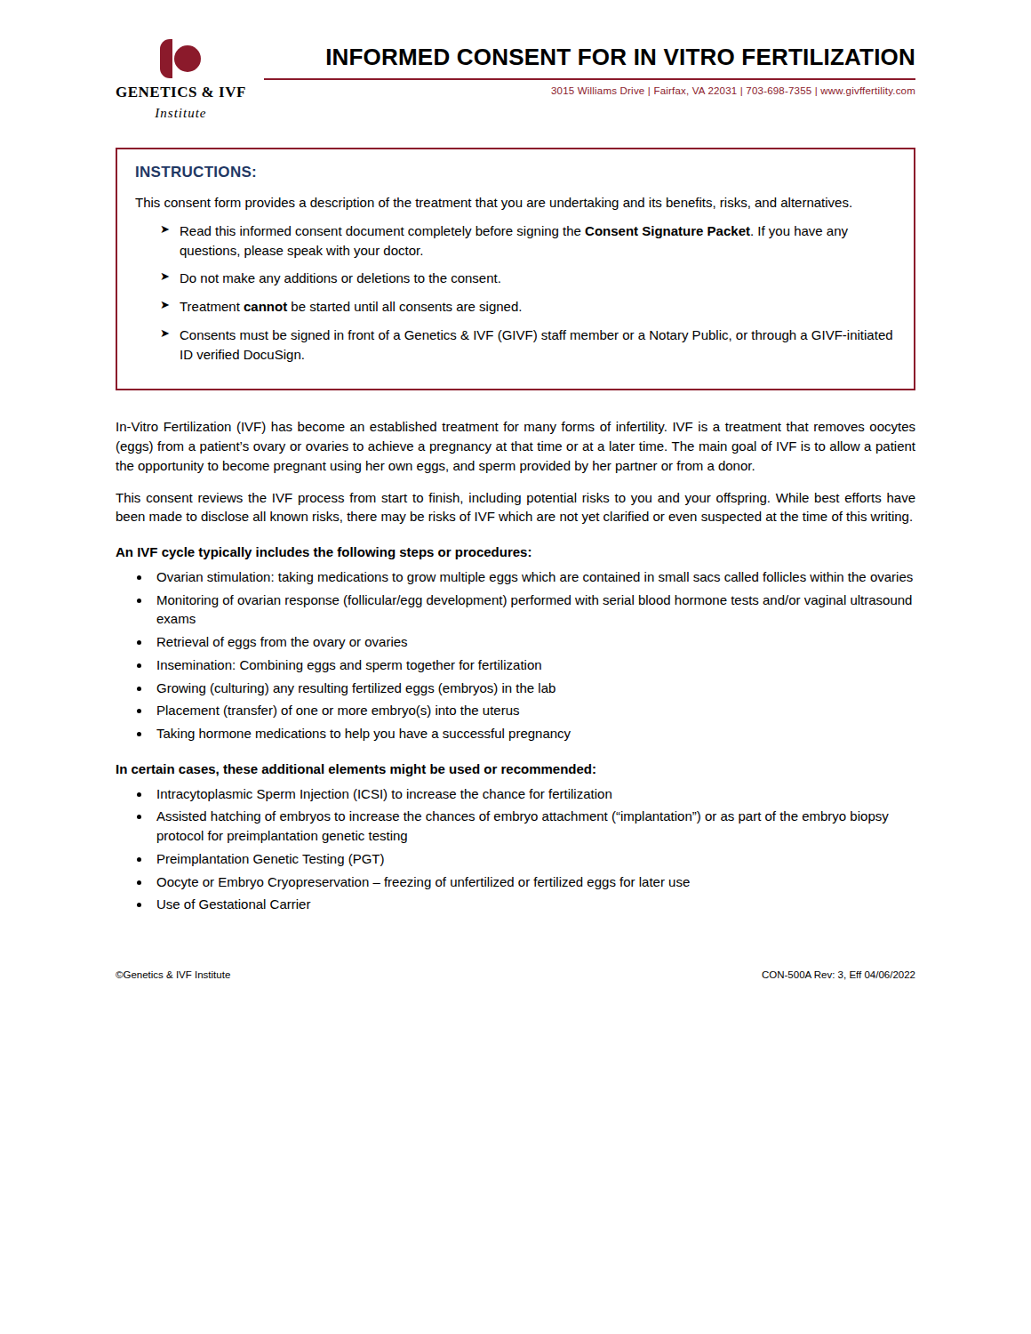GENETICS & IVF
Institute
INFORMED CONSENT FOR IN VITRO FERTILIZATION
3015 Williams Drive | Fairfax, VA 22031 | 703-698-7355 | www.givffertility.com
INSTRUCTIONS:
This consent form provides a description of the treatment that you are undertaking and its benefits, risks, and alternatives.
Read this informed consent document completely before signing the Consent Signature Packet. If you have any questions, please speak with your doctor.
Do not make any additions or deletions to the consent.
Treatment cannot be started until all consents are signed.
Consents must be signed in front of a Genetics & IVF (GIVF) staff member or a Notary Public, or through a GIVF-initiated ID verified DocuSign.
In-Vitro Fertilization (IVF) has become an established treatment for many forms of infertility. IVF is a treatment that removes oocytes (eggs) from a patient’s ovary or ovaries to achieve a pregnancy at that time or at a later time. The main goal of IVF is to allow a patient the opportunity to become pregnant using her own eggs, and sperm provided by her partner or from a donor.
This consent reviews the IVF process from start to finish, including potential risks to you and your offspring. While best efforts have been made to disclose all known risks, there may be risks of IVF which are not yet clarified or even suspected at the time of this writing.
An IVF cycle typically includes the following steps or procedures:
Ovarian stimulation: taking medications to grow multiple eggs which are contained in small sacs called follicles within the ovaries
Monitoring of ovarian response (follicular/egg development) performed with serial blood hormone tests and/or vaginal ultrasound exams
Retrieval of eggs from the ovary or ovaries
Insemination: Combining eggs and sperm together for fertilization
Growing (culturing) any resulting fertilized eggs (embryos) in the lab
Placement (transfer) of one or more embryo(s) into the uterus
Taking hormone medications to help you have a successful pregnancy
In certain cases, these additional elements might be used or recommended:
Intracytoplasmic Sperm Injection (ICSI) to increase the chance for fertilization
Assisted hatching of embryos to increase the chances of embryo attachment (“implantation”) or as part of the embryo biopsy protocol for preimplantation genetic testing
Preimplantation Genetic Testing (PGT)
Oocyte or Embryo Cryopreservation – freezing of unfertilized or fertilized eggs for later use
Use of Gestational Carrier
©Genetics & IVF Institute
CON-500A Rev: 3, Eff 04/06/2022